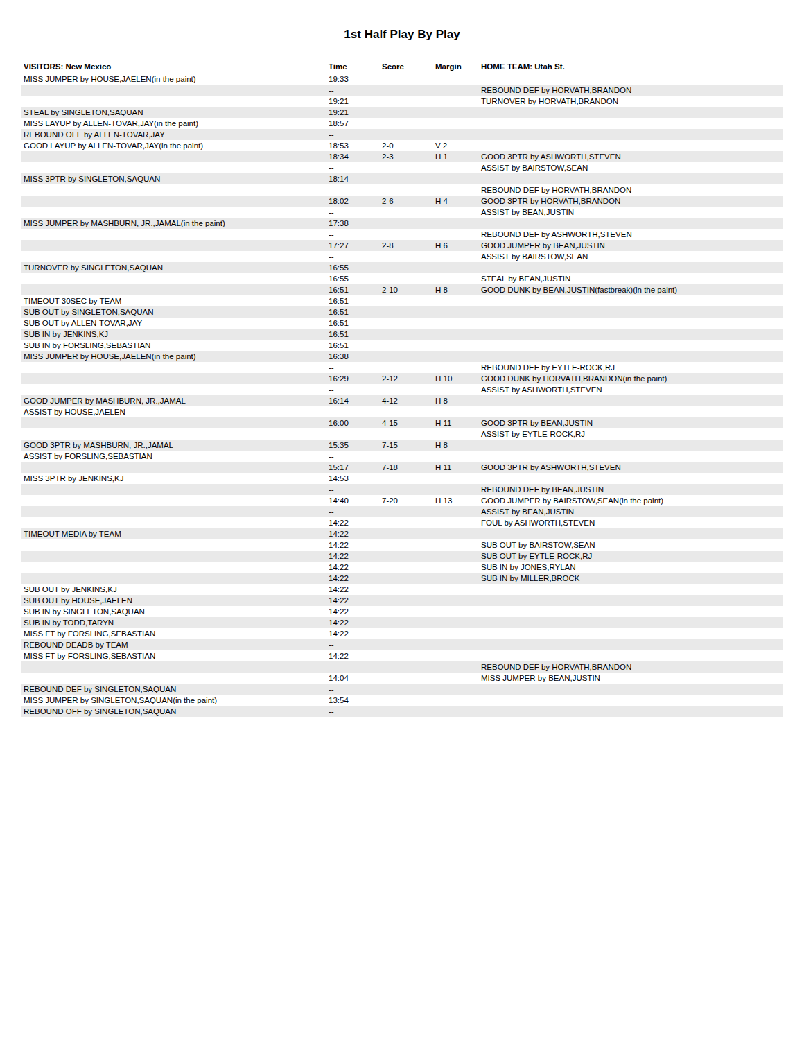1st Half Play By Play
| VISITORS: New Mexico | Time | Score | Margin | HOME TEAM: Utah St. |
| --- | --- | --- | --- | --- |
| MISS JUMPER by HOUSE,JAELEN(in the paint) | 19:33 | | | |
| | -- | | | REBOUND DEF by HORVATH,BRANDON |
| | 19:21 | | | TURNOVER by HORVATH,BRANDON |
| STEAL by SINGLETON,SAQUAN | 19:21 | | | |
| MISS LAYUP by ALLEN-TOVAR,JAY(in the paint) | 18:57 | | | |
| REBOUND OFF by ALLEN-TOVAR,JAY | -- | | | |
| GOOD LAYUP by ALLEN-TOVAR,JAY(in the paint) | 18:53 | 2-0 | V 2 | |
| | 18:34 | 2-3 | H 1 | GOOD 3PTR by ASHWORTH,STEVEN |
| | -- | | | ASSIST by BAIRSTOW,SEAN |
| MISS 3PTR by SINGLETON,SAQUAN | 18:14 | | | |
| | -- | | | REBOUND DEF by HORVATH,BRANDON |
| | 18:02 | 2-6 | H 4 | GOOD 3PTR by HORVATH,BRANDON |
| | -- | | | ASSIST by BEAN,JUSTIN |
| MISS JUMPER by MASHBURN, JR.,JAMAL(in the paint) | 17:38 | | | |
| | -- | | | REBOUND DEF by ASHWORTH,STEVEN |
| | 17:27 | 2-8 | H 6 | GOOD JUMPER by BEAN,JUSTIN |
| | -- | | | ASSIST by BAIRSTOW,SEAN |
| TURNOVER by SINGLETON,SAQUAN | 16:55 | | | |
| | 16:55 | | | STEAL by BEAN,JUSTIN |
| | 16:51 | 2-10 | H 8 | GOOD DUNK by BEAN,JUSTIN(fastbreak)(in the paint) |
| TIMEOUT 30SEC by TEAM | 16:51 | | | |
| SUB OUT by SINGLETON,SAQUAN | 16:51 | | | |
| SUB OUT by ALLEN-TOVAR,JAY | 16:51 | | | |
| SUB IN by JENKINS,KJ | 16:51 | | | |
| SUB IN by FORSLING,SEBASTIAN | 16:51 | | | |
| MISS JUMPER by HOUSE,JAELEN(in the paint) | 16:38 | | | |
| | -- | | | REBOUND DEF by EYTLE-ROCK,RJ |
| | 16:29 | 2-12 | H 10 | GOOD DUNK by HORVATH,BRANDON(in the paint) |
| | -- | | | ASSIST by ASHWORTH,STEVEN |
| GOOD JUMPER by MASHBURN, JR.,JAMAL | 16:14 | 4-12 | H 8 | |
| ASSIST by HOUSE,JAELEN | -- | | | |
| | 16:00 | 4-15 | H 11 | GOOD 3PTR by BEAN,JUSTIN |
| | -- | | | ASSIST by EYTLE-ROCK,RJ |
| GOOD 3PTR by MASHBURN, JR.,JAMAL | 15:35 | 7-15 | H 8 | |
| ASSIST by FORSLING,SEBASTIAN | -- | | | |
| | 15:17 | 7-18 | H 11 | GOOD 3PTR by ASHWORTH,STEVEN |
| MISS 3PTR by JENKINS,KJ | 14:53 | | | |
| | -- | | | REBOUND DEF by BEAN,JUSTIN |
| | 14:40 | 7-20 | H 13 | GOOD JUMPER by BAIRSTOW,SEAN(in the paint) |
| | -- | | | ASSIST by BEAN,JUSTIN |
| | 14:22 | | | FOUL by ASHWORTH,STEVEN |
| TIMEOUT MEDIA by TEAM | 14:22 | | | |
| | 14:22 | | | SUB OUT by BAIRSTOW,SEAN |
| | 14:22 | | | SUB OUT by EYTLE-ROCK,RJ |
| | 14:22 | | | SUB IN by JONES,RYLAN |
| | 14:22 | | | SUB IN by MILLER,BROCK |
| SUB OUT by JENKINS,KJ | 14:22 | | | |
| SUB OUT by HOUSE,JAELEN | 14:22 | | | |
| SUB IN by SINGLETON,SAQUAN | 14:22 | | | |
| SUB IN by TODD,TARYN | 14:22 | | | |
| MISS FT by FORSLING,SEBASTIAN | 14:22 | | | |
| REBOUND DEADB by TEAM | -- | | | |
| MISS FT by FORSLING,SEBASTIAN | 14:22 | | | |
| | -- | | | REBOUND DEF by HORVATH,BRANDON |
| | 14:04 | | | MISS JUMPER by BEAN,JUSTIN |
| REBOUND DEF by SINGLETON,SAQUAN | -- | | | |
| MISS JUMPER by SINGLETON,SAQUAN(in the paint) | 13:54 | | | |
| REBOUND OFF by SINGLETON,SAQUAN | -- | | | |